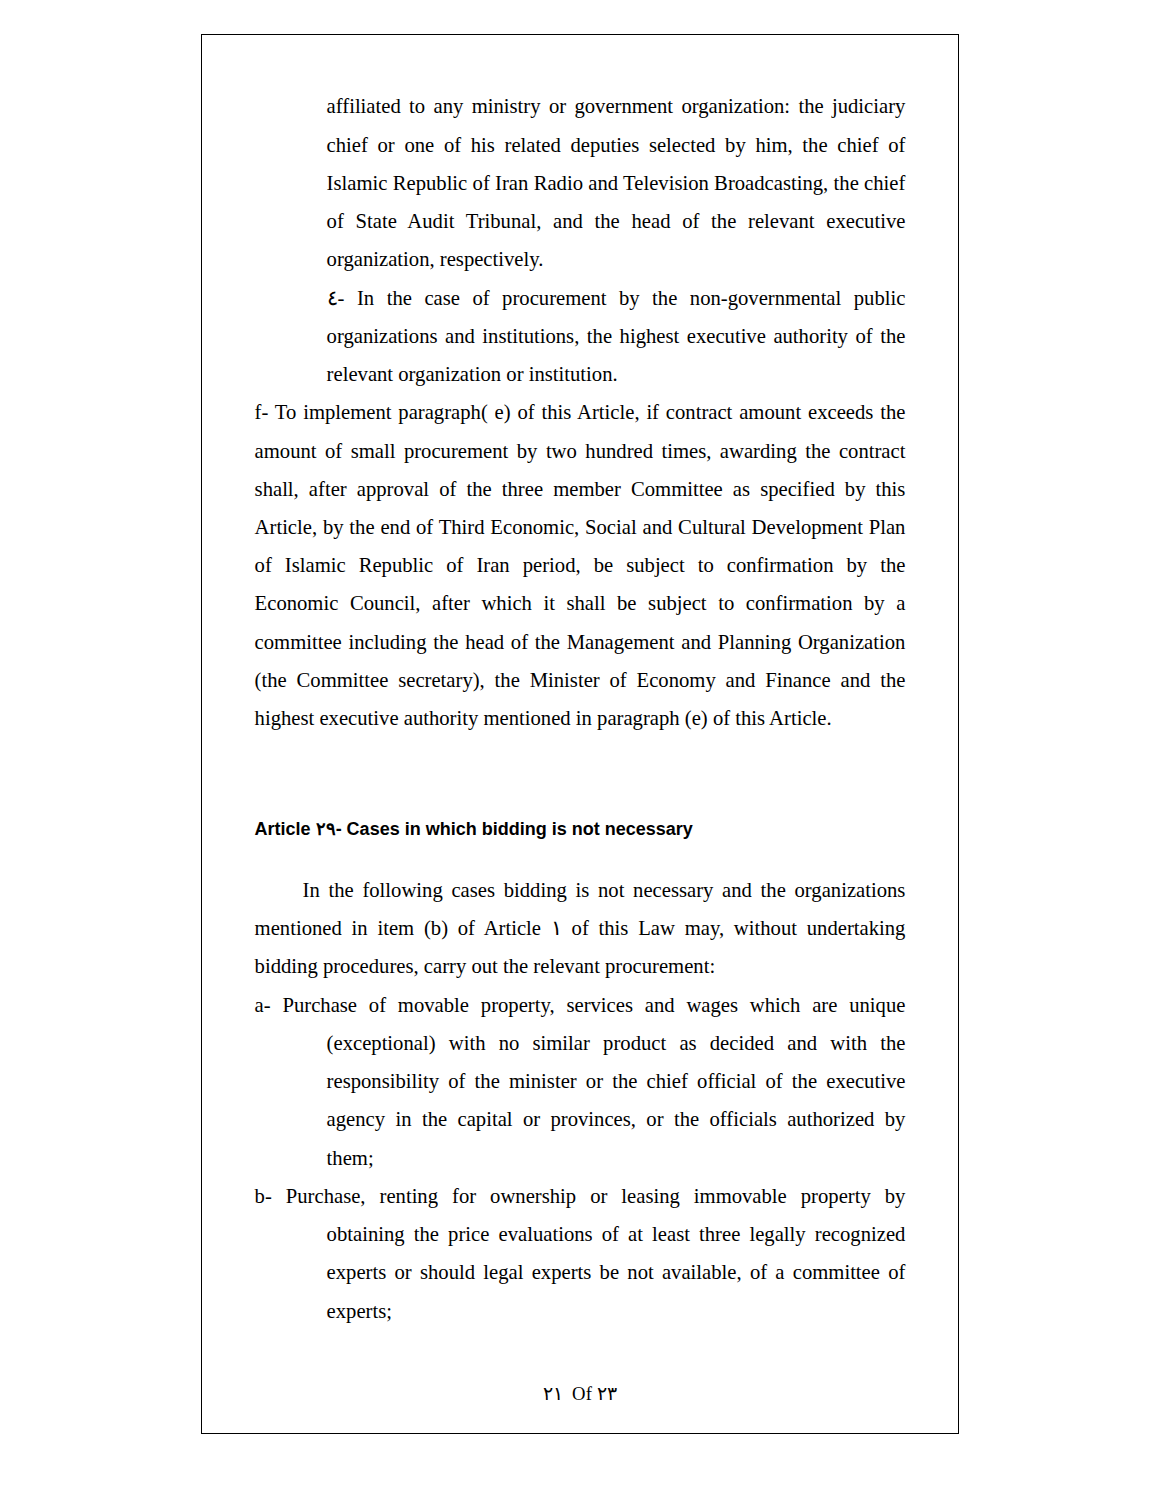affiliated to any ministry or government organization: the judiciary chief or one of his related deputies selected by him, the chief of Islamic Republic of Iran Radio and Television Broadcasting, the chief of State Audit Tribunal, and the head of the relevant executive organization, respectively.
٤- In the case of procurement by the non-governmental public organizations and institutions, the highest executive authority of the relevant organization or institution.
f- To implement paragraph( e) of this Article, if contract amount exceeds the amount of small procurement by two hundred times, awarding the contract shall, after approval of the three member Committee as specified by this Article, by the end of Third Economic, Social and Cultural Development Plan of Islamic Republic of Iran period, be subject to confirmation by the Economic Council, after which it shall be subject to confirmation by a committee including the head of the Management and Planning Organization (the Committee secretary), the Minister of Economy and Finance and the highest executive authority mentioned in paragraph (e) of this Article.
Article ٢٩- Cases in which bidding is not necessary
In the following cases bidding is not necessary and the organizations mentioned in item (b) of Article ١ of this Law may, without undertaking bidding procedures, carry out the relevant procurement:
a- Purchase of movable property, services and wages which are unique (exceptional) with no similar product as decided and with the responsibility of the minister or the chief official of the executive agency in the capital or provinces, or the officials authorized by them;
b- Purchase, renting for ownership or leasing immovable property by obtaining the price evaluations of at least three legally recognized experts or should legal experts be not available, of a committee of experts;
٢١ Of ٢٣